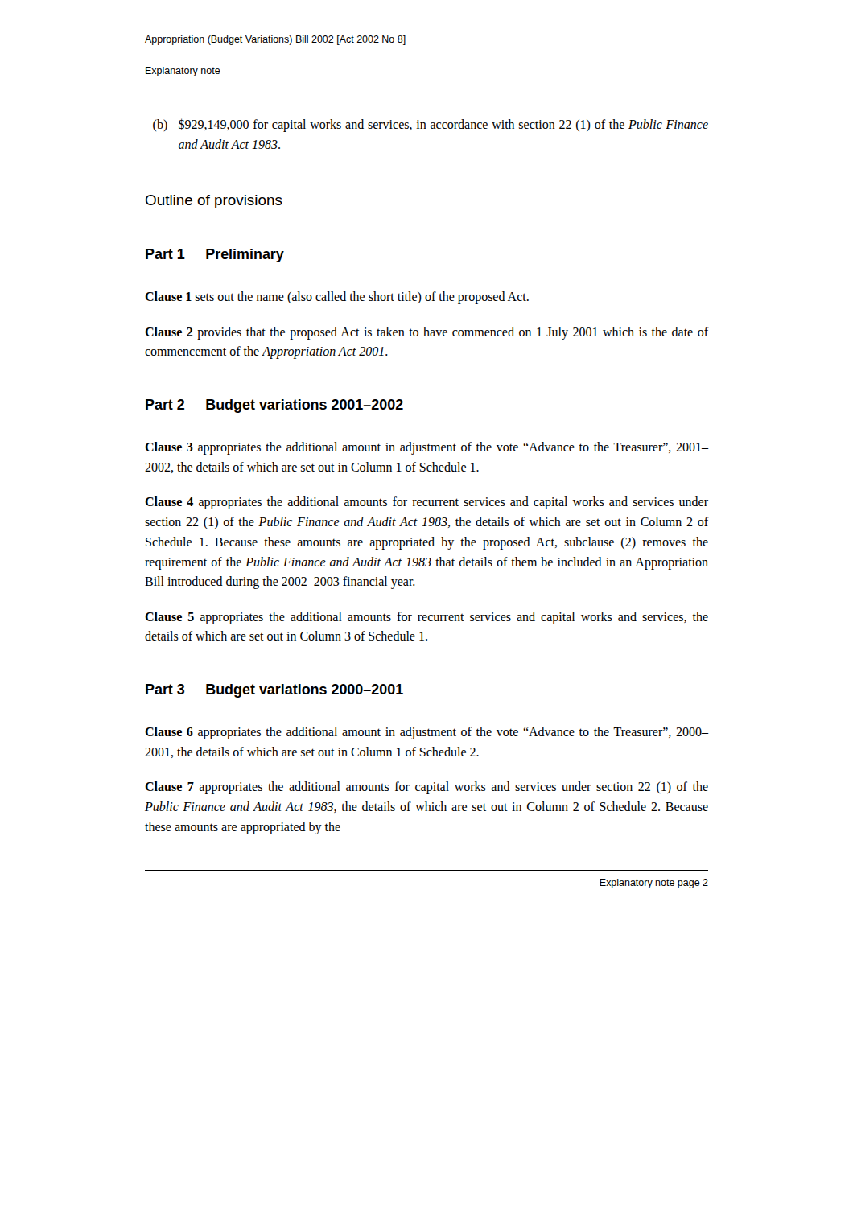Appropriation (Budget Variations) Bill 2002 [Act 2002 No 8]
Explanatory note
(b) $929,149,000 for capital works and services, in accordance with section 22 (1) of the Public Finance and Audit Act 1983.
Outline of provisions
Part 1 Preliminary
Clause 1 sets out the name (also called the short title) of the proposed Act.
Clause 2 provides that the proposed Act is taken to have commenced on 1 July 2001 which is the date of commencement of the Appropriation Act 2001.
Part 2 Budget variations 2001–2002
Clause 3 appropriates the additional amount in adjustment of the vote “Advance to the Treasurer”, 2001–2002, the details of which are set out in Column 1 of Schedule 1.
Clause 4 appropriates the additional amounts for recurrent services and capital works and services under section 22 (1) of the Public Finance and Audit Act 1983, the details of which are set out in Column 2 of Schedule 1. Because these amounts are appropriated by the proposed Act, subclause (2) removes the requirement of the Public Finance and Audit Act 1983 that details of them be included in an Appropriation Bill introduced during the 2002–2003 financial year.
Clause 5 appropriates the additional amounts for recurrent services and capital works and services, the details of which are set out in Column 3 of Schedule 1.
Part 3 Budget variations 2000–2001
Clause 6 appropriates the additional amount in adjustment of the vote “Advance to the Treasurer”, 2000–2001, the details of which are set out in Column 1 of Schedule 2.
Clause 7 appropriates the additional amounts for capital works and services under section 22 (1) of the Public Finance and Audit Act 1983, the details of which are set out in Column 2 of Schedule 2. Because these amounts are appropriated by the
Explanatory note page 2